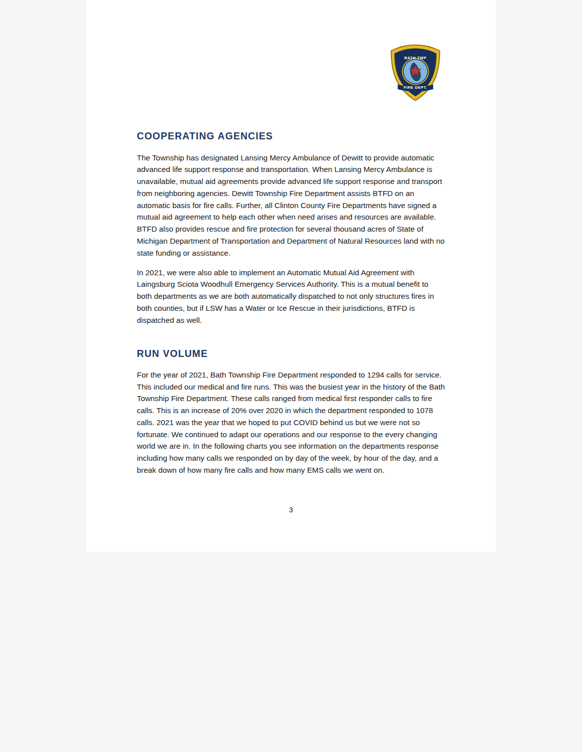BATH TWP FIRE DEPT.
Cooperating Agencies
The Township has designated Lansing Mercy Ambulance of Dewitt to provide automatic advanced life support response and transportation. When Lansing Mercy Ambulance is unavailable, mutual aid agreements provide advanced life support response and transport from neighboring agencies. Dewitt Township Fire Department assists BTFD on an automatic basis for fire calls. Further, all Clinton County Fire Departments have signed a mutual aid agreement to help each other when need arises and resources are available. BTFD also provides rescue and fire protection for several thousand acres of State of Michigan Department of Transportation and Department of Natural Resources land with no state funding or assistance.
In 2021, we were also able to implement an Automatic Mutual Aid Agreement with Laingsburg Sciota Woodhull Emergency Services Authority. This is a mutual benefit to both departments as we are both automatically dispatched to not only structures fires in both counties, but if LSW has a Water or Ice Rescue in their jurisdictions, BTFD is dispatched as well.
Run Volume
For the year of 2021, Bath Township Fire Department responded to 1294 calls for service. This included our medical and fire runs. This was the busiest year in the history of the Bath Township Fire Department. These calls ranged from medical first responder calls to fire calls. This is an increase of 20% over 2020 in which the department responded to 1078 calls. 2021 was the year that we hoped to put COVID behind us but we were not so fortunate. We continued to adapt our operations and our response to the every changing world we are in. In the following charts you see information on the departments response including how many calls we responded on by day of the week, by hour of the day, and a break down of how many fire calls and how many EMS calls we went on.
3